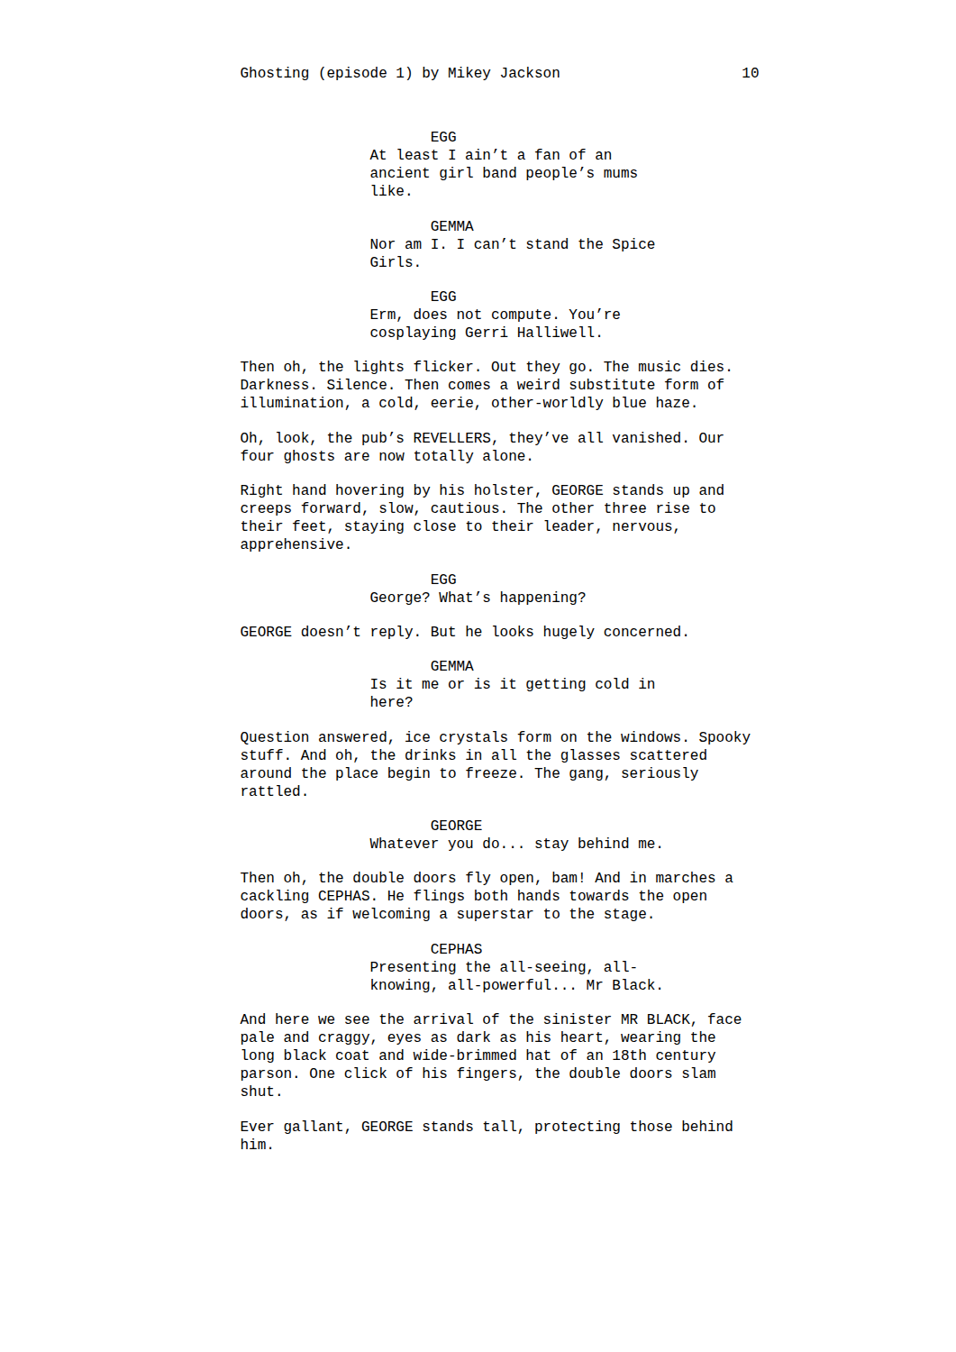Ghosting (episode 1) by Mikey Jackson
10
EGG
At least I ain’t a fan of an ancient girl band people’s mums like.
GEMMA
Nor am I. I can’t stand the Spice Girls.
EGG
Erm, does not compute. You’re cosplaying Gerri Halliwell.
Then oh, the lights flicker. Out they go. The music dies. Darkness. Silence. Then comes a weird substitute form of illumination, a cold, eerie, other-worldly blue haze.
Oh, look, the pub’s REVELLERS, they’ve all vanished. Our four ghosts are now totally alone.
Right hand hovering by his holster, GEORGE stands up and creeps forward, slow, cautious. The other three rise to their feet, staying close to their leader, nervous, apprehensive.
EGG
George? What’s happening?
GEORGE doesn’t reply. But he looks hugely concerned.
GEMMA
Is it me or is it getting cold in here?
Question answered, ice crystals form on the windows. Spooky stuff. And oh, the drinks in all the glasses scattered around the place begin to freeze. The gang, seriously rattled.
GEORGE
Whatever you do... stay behind me.
Then oh, the double doors fly open, bam! And in marches a cackling CEPHAS. He flings both hands towards the open doors, as if welcoming a superstar to the stage.
CEPHAS
Presenting the all-seeing, all-knowing, all-powerful... Mr Black.
And here we see the arrival of the sinister MR BLACK, face pale and craggy, eyes as dark as his heart, wearing the long black coat and wide-brimmed hat of an 18th century parson. One click of his fingers, the double doors slam shut.
Ever gallant, GEORGE stands tall, protecting those behind him.